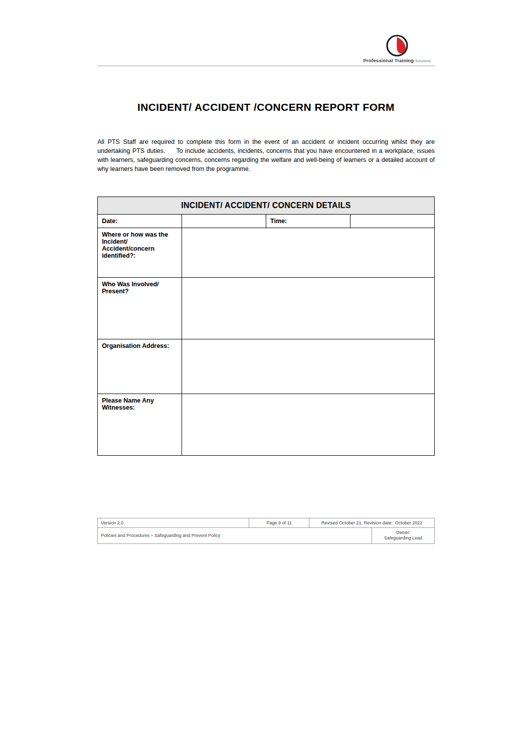Professional Training Solutions
INCIDENT/ ACCIDENT /CONCERN REPORT FORM
All PTS Staff are required to complete this form in the event of an accident or incident occurring whilst they are undertaking PTS duties. To include accidents, incidents, concerns that you have encountered in a workplace, issues with learners, safeguarding concerns, concerns regarding the welfare and well-being of learners or a detailed account of why learners have been removed from the programme.
| INCIDENT/ ACCIDENT/ CONCERN DETAILS |
| --- |
| Date: | | Time: | |
| Where or how was the Incident/ Accident/concern identified?: | |
| Who Was Involved/ Present? | |
| Organisation Address: | |
| Please Name Any Witnesses: | |
| Version 2.0 | Page 9 of 11 | Revised October 21, Revision date: October 2022 |
| Policies and Procedures – Safeguarding and Prevent Policy | Owner: Safeguarding Lead |